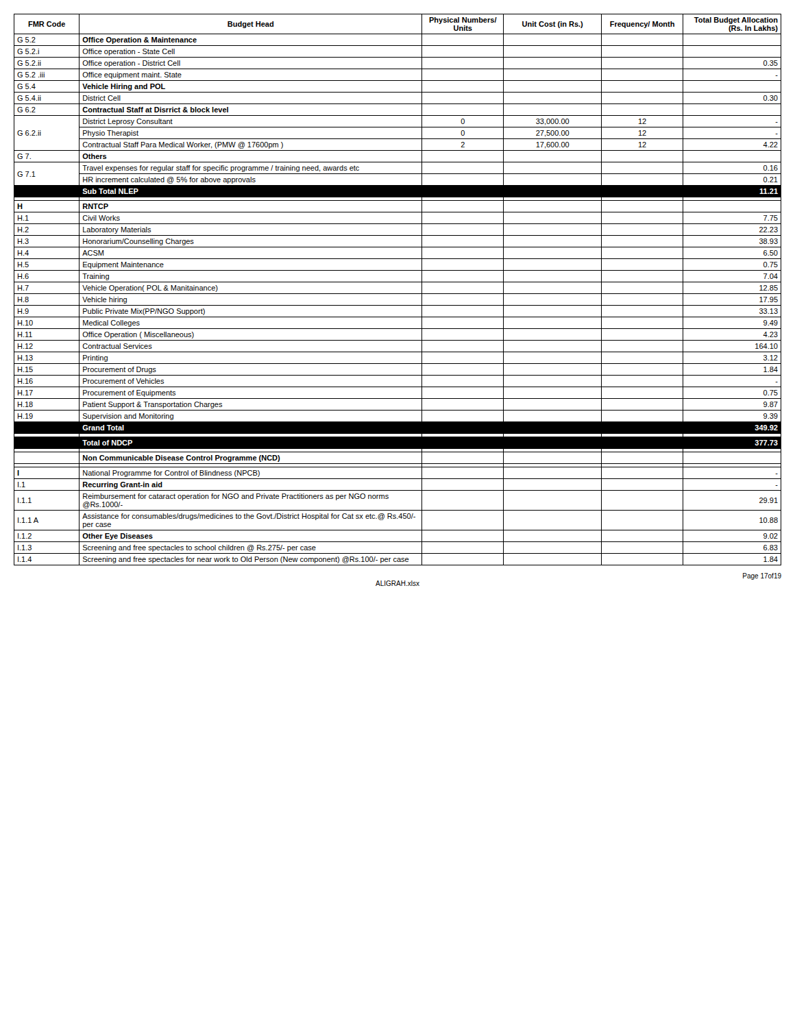| FMR Code | Budget Head | Physical Numbers/ Units | Unit Cost (in Rs.) | Frequency/ Month | Total Budget Allocation (Rs. In Lakhs) |
| --- | --- | --- | --- | --- | --- |
| G 5.2 | Office Operation & Maintenance | | | | |
| G 5.2.i | Office operation - State Cell | | | | |
| G 5.2.ii | Office operation - District Cell | | | | 0.35 |
| G 5.2 .iii | Office equipment maint. State | | | | - |
| G 5.4 | Vehicle Hiring and POL | | | | |
| G 5.4.ii | District Cell | | | | 0.30 |
| G 6.2 | Contractual Staff at Disrrict & block level | | | | |
| G 6.2.ii | District Leprosy Consultant | 0 | 33,000.00 | 12 | - |
| Physio Therapist | 0 | 27,500.00 | 12 | - |
| Contractual Staff Para Medical Worker, (PMW @ 17600pm ) | 2 | 17,600.00 | 12 | 4.22 |
| G 7. | Others | | | | |
| G 7.1 | Travel expenses for regular staff for specific programme / training need, awards etc | | | | 0.16 |
| HR increment calculated @ 5% for above approvals | | | | 0.21 |
| | Sub Total NLEP | | | | 11.21 |
| H | RNTCP | | | | |
| H.1 | Civil Works | | | | 7.75 |
| H.2 | Laboratory Materials | | | | 22.23 |
| H.3 | Honorarium/Counselling Charges | | | | 38.93 |
| H.4 | ACSM | | | | 6.50 |
| H.5 | Equipment Maintenance | | | | 0.75 |
| H.6 | Training | | | | 7.04 |
| H.7 | Vehicle Operation( POL & Manitainance) | | | | 12.85 |
| H.8 | Vehicle hiring | | | | 17.95 |
| H.9 | Public Private Mix(PP/NGO Support) | | | | 33.13 |
| H.10 | Medical Colleges | | | | 9.49 |
| H.11 | Office Operation ( Miscellaneous) | | | | 4.23 |
| H.12 | Contractual Services | | | | 164.10 |
| H.13 | Printing | | | | 3.12 |
| H.15 | Procurement of Drugs | | | | 1.84 |
| H.16 | Procurement of Vehicles | | | | - |
| H.17 | Procurement of Equipments | | | | 0.75 |
| H.18 | Patient Support & Transportation Charges | | | | 9.87 |
| H.19 | Supervision and Monitoring | | | | 9.39 |
| | Grand Total | | | | 349.92 |
| | Total of NDCP | | | | 377.73 |
| | Non Communicable Disease Control Programme (NCD) | | | | |
| I | National Programme for Control of Blindness (NPCB) | | | | - |
| I.1 | Recurring Grant-in aid | | | | - |
| I.1.1 | Reimbursement for cataract operation for NGO and Private Practitioners as per NGO norms @Rs.1000/- | | | | 29.91 |
| I.1.1 A | Assistance for consumables/drugs/medicines to the Govt./District Hospital for Cat sx etc.@ Rs.450/- per case | | | | 10.88 |
| I.1.2 | Other Eye Diseases | | | | 9.02 |
| I.1.3 | Screening and free spectacles to school children @ Rs.275/- per case | | | | 6.83 |
| I.1.4 | Screening and free spectacles for near work to Old Person (New component) @Rs.100/- per case | | | | 1.84 |
Page 17of19
ALIGRAH.xlsx